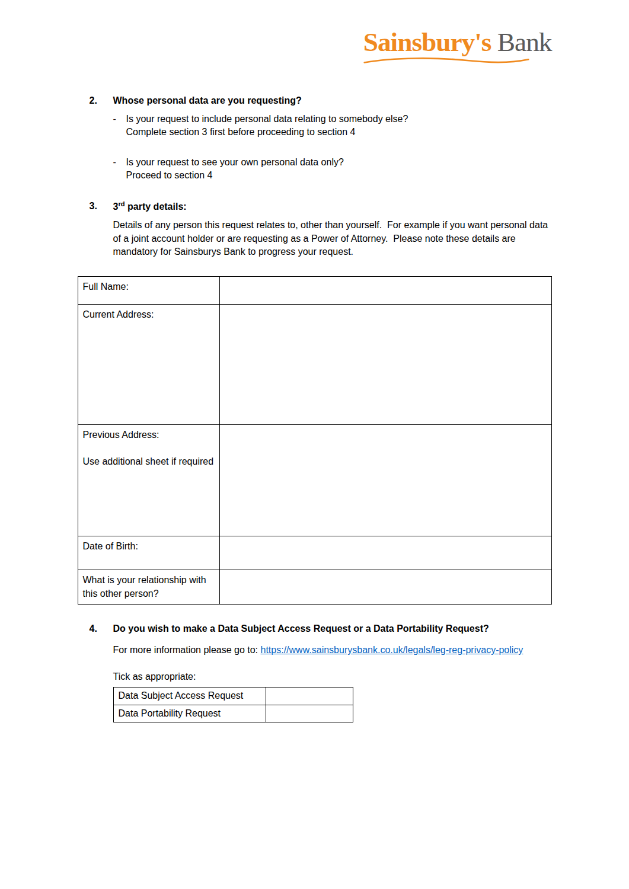Sainsbury's Bank
2.
Whose personal data are you requesting?
Is your request to include personal data relating to somebody else? Complete section 3 first before proceeding to section 4
Is your request to see your own personal data only? Proceed to section 4
3.
3rd party details:
Details of any person this request relates to, other than yourself. For example if you want personal data of a joint account holder or are requesting as a Power of Attorney. Please note these details are mandatory for Sainsburys Bank to progress your request.
| Full Name: | |
| Current Address: | |
| Previous Address: Use additional sheet if required | |
| Date of Birth: | |
| What is your relationship with this other person? | |
4.
Do you wish to make a Data Subject Access Request or a Data Portability Request?
For more information please go to: https://www.sainsburysbank.co.uk/legals/leg-reg-privacy-policy
Tick as appropriate:
| Data Subject Access Request | |
| Data Portability Request | |